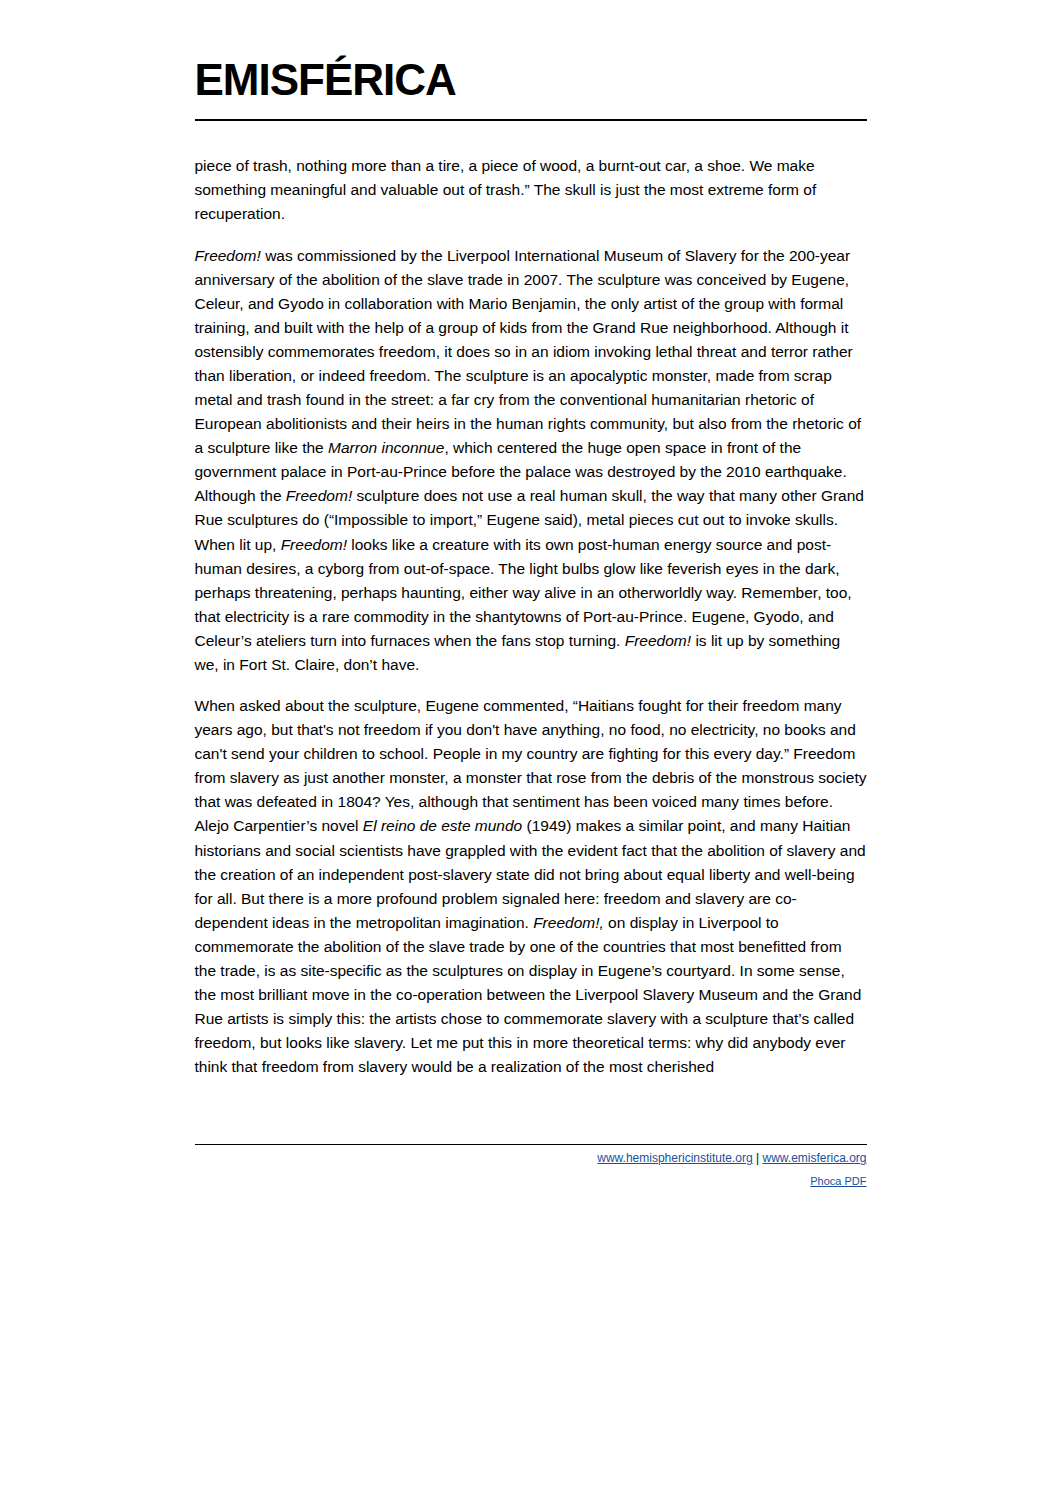Emisférica
piece of trash, nothing more than a tire, a piece of wood, a burnt-out car, a shoe. We make something meaningful and valuable out of trash.” The skull is just the most extreme form of recuperation.
Freedom! was commissioned by the Liverpool International Museum of Slavery for the 200-year anniversary of the abolition of the slave trade in 2007. The sculpture was conceived by Eugene, Celeur, and Gyodo in collaboration with Mario Benjamin, the only artist of the group with formal training, and built with the help of a group of kids from the Grand Rue neighborhood. Although it ostensibly commemorates freedom, it does so in an idiom invoking lethal threat and terror rather than liberation, or indeed freedom. The sculpture is an apocalyptic monster, made from scrap metal and trash found in the street: a far cry from the conventional humanitarian rhetoric of European abolitionists and their heirs in the human rights community, but also from the rhetoric of a sculpture like the Marron inconnue, which centered the huge open space in front of the government palace in Port-au-Prince before the palace was destroyed by the 2010 earthquake. Although the Freedom! sculpture does not use a real human skull, the way that many other Grand Rue sculptures do (“Impossible to import,” Eugene said), metal pieces cut out to invoke skulls. When lit up, Freedom! looks like a creature with its own post-human energy source and post-human desires, a cyborg from out-of-space. The light bulbs glow like feverish eyes in the dark, perhaps threatening, perhaps haunting, either way alive in an otherworldly way. Remember, too, that electricity is a rare commodity in the shantytowns of Port-au-Prince. Eugene, Gyodo, and Celeur’s ateliers turn into furnaces when the fans stop turning. Freedom! is lit up by something we, in Fort St. Claire, don’t have.
When asked about the sculpture, Eugene commented, “Haitians fought for their freedom many years ago, but that's not freedom if you don't have anything, no food, no electricity, no books and can't send your children to school. People in my country are fighting for this every day.” Freedom from slavery as just another monster, a monster that rose from the debris of the monstrous society that was defeated in 1804? Yes, although that sentiment has been voiced many times before. Alejo Carpentier’s novel El reino de este mundo (1949) makes a similar point, and many Haitian historians and social scientists have grappled with the evident fact that the abolition of slavery and the creation of an independent post-slavery state did not bring about equal liberty and well-being for all. But there is a more profound problem signaled here: freedom and slavery are co-dependent ideas in the metropolitan imagination. Freedom!, on display in Liverpool to commemorate the abolition of the slave trade by one of the countries that most benefitted from the trade, is as site-specific as the sculptures on display in Eugene’s courtyard. In some sense, the most brilliant move in the co-operation between the Liverpool Slavery Museum and the Grand Rue artists is simply this: the artists chose to commemorate slavery with a sculpture that’s called freedom, but looks like slavery. Let me put this in more theoretical terms: why did anybody ever think that freedom from slavery would be a realization of the most cherished
www.hemisphericinstitute.org | www.emisferica.org
Phoca PDF